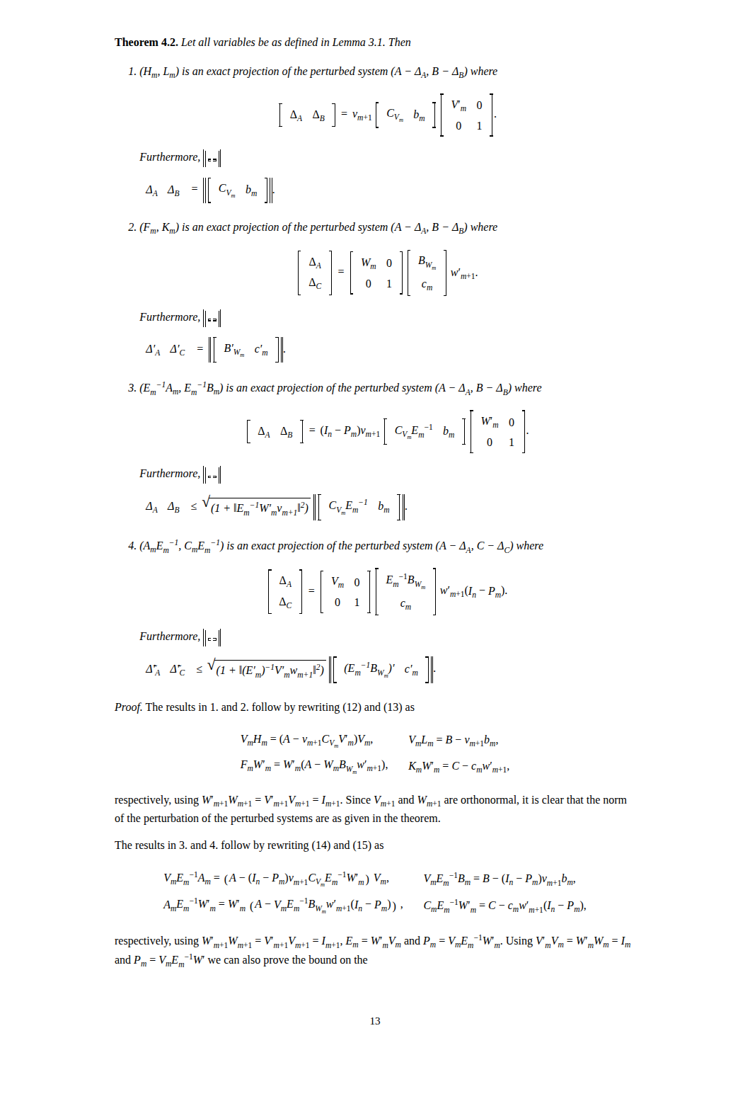Theorem 4.2. Let all variables be as defined in Lemma 3.1. Then
(Hm, Lm) is an exact projection of the perturbed system (A − ΔA, B − ΔB) where
| Δ A | Δ B |
= vm+1
| C V m | b m |
| V ′ m | 0 |
| 0 | 1 |
.
Furthermore,
| Δ A | Δ B |
=
| C V m | b m |
.
(Fm, Km) is an exact projection of the perturbed system (A − ΔA, B − ΔB) where
| Δ A |
| Δ C |
=
| W m | 0 |
| 0 | 1 |
| B W m |
| c m |
w′m+1.
Furthermore,
| Δ′ A | Δ′ C |
=
| B ′ W m | c ′ m |
.
(Em−1Am, Em−1Bm) is an exact projection of the perturbed system (A − ΔA, B − ΔB) where
| Δ A | Δ B |
= (In − Pm)vm+1
| C V m E m −1 | b m |
| W ′ m | 0 |
| 0 | 1 |
.
Furthermore,
| Δ A | Δ B |
≤ (1 + ‖Em−1W′mvm+1‖2)
| C V m E m −1 | b m |
.
(Am Em−1, Cm Em−1) is an exact projection of the perturbed system (A − ΔA, C − ΔC) where
| Δ A |
| Δ C |
=
| V m | 0 |
| 0 | 1 |
| E m −1 B W m |
| c m |
w′m+1(In − Pm).
Furthermore,
| Δ̃′ A | Δ̃′ C |
≤ (1 + ‖(E′m)−1V′mwm+1‖2)
| ( E m −1 B W m )′ | c ′ m |
.
Proof. The results in 1. and 2. follow by rewriting (12) and (13) as
| V m H m = ( A − v m +1 C V m V ′ m ) V m , | V m L m = B − v m +1 b m , |
| F m W ′ m = W ′ m ( A − W m B W m w ′ m +1 ), | K m W ′ m = C − c m w ′ m +1 , |
respectively, using W′m+1Wm+1 = V′m+1Vm+1 = Im+1. Since Vm+1 and Wm+1 are orthonormal, it is clear that the norm of the perturbation of the perturbed systems are as given in the theorem.
The results in 3. and 4. follow by rewriting (14) and (15) as
| V m E m −1 A m = ( A − ( I n − P m ) v m +1 C V m E m −1 W ′ m ) V m , | V m E m −1 B m = B − ( I n − P m ) v m +1 b m , |
| A m E m −1 W ′ m = W ′ m ( A − V m E m −1 B W m w ′ m +1 ( I n − P m ) ) , | C m E m −1 W ′ m = C − c m w ′ m +1 ( I n − P m ), |
respectively, using W′m+1Wm+1 = V′m+1Vm+1 = Im+1, Em = W′mVm and Pm = Vm Em−1W′m. Using V′mVm = W′mWm = Im and Pm = Vm Em−1W′ we can also prove the bound on the
13